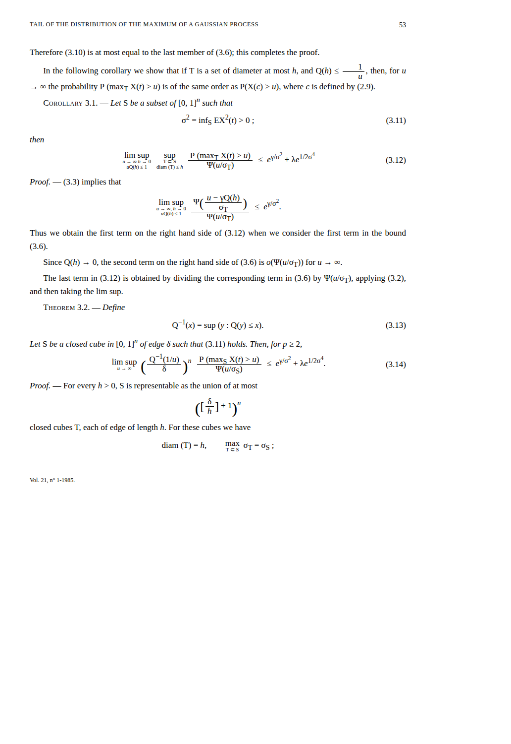TAIL OF THE DISTRIBUTION OF THE MAXIMUM OF A GAUSSIAN PROCESS 53
Therefore (3.10) is at most equal to the last member of (3.6); this completes the proof.
In the following corollary we show that if T is a set of diameter at most h, and Q(h) ≤ 1 u, then, for u → ∞ the probability P (maxT X(t) > u) is of the same order as P(X(c) > u), where c is defined by (2.9).
Corollary 3.1. — Let S be a subset of [0, 1]n such that
σ2 = infS EX2(t) > 0 ; (3.11)
then
lim sup u → ∞ h → 0 u Q(h) ≤ 1 sup T ⊂ S diam (T) ≤ h P (maxT X(t) > u) Ψ(u/σT) ≤ eγ/σ2 + λe1/2σ4 (3.12)
Proof. — (3.3) implies that
lim sup u → ∞, h → 0 u Q(h) ≤ 1 Ψ(u − γQ(h) σT) Ψ(u/σT) ≤ eγ/σ2.
Thus we obtain the first term on the right hand side of (3.12) when we consider the first term in the bound (3.6).
Since Q(h) → 0, the second term on the right hand side of (3.6) is o(Ψ(u/σT)) for u → ∞.
The last term in (3.12) is obtained by dividing the corresponding term in (3.6) by Ψ(u/σT), applying (3.2), and then taking the lim sup.
Theorem 3.2. — Define
Q−1(x) = sup (y : Q(y) ≤ x). (3.13)
Let S be a closed cube in [0, 1]n of edge δ such that (3.11) holds. Then, for p ≥ 2,
lim sup u → ∞ (Q−1(1/u) δ)n P (maxS X(t) > u) Ψ(u/σS) ≤ eγ/σ2 + λe1/2σ4. (3.14)
Proof. — For every h > 0, S is representable as the union of at most
([δh] + 1)n
closed cubes T, each of edge of length h. For these cubes we have
diam (T) = h, max T ⊂ S σT = σS ;
Vol. 21, n° 1-1985.